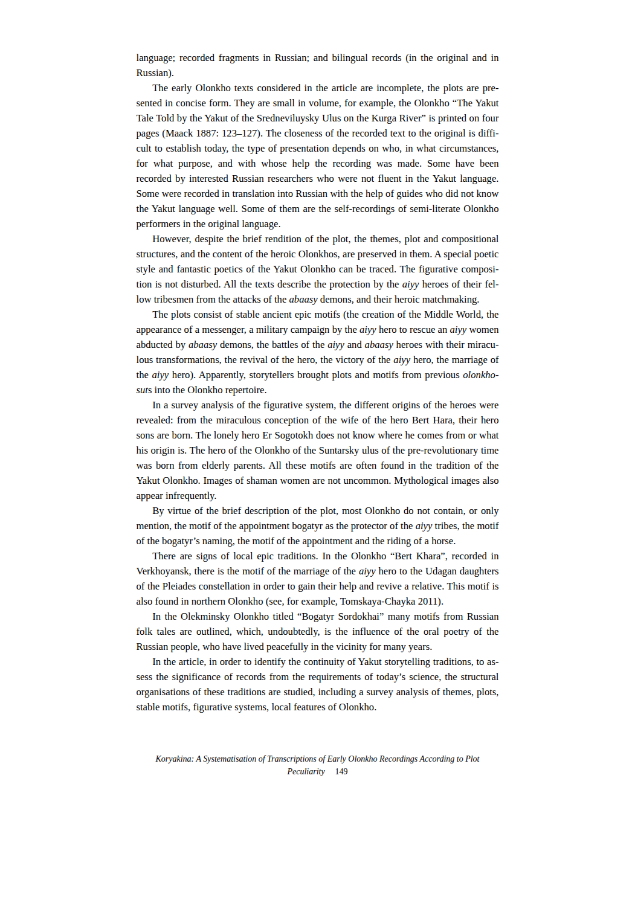language; recorded fragments in Russian; and bilingual records (in the original and in Russian).
The early Olonkho texts considered in the article are incomplete, the plots are presented in concise form. They are small in volume, for example, the Olonkho “The Yakut Tale Told by the Yakut of the Sredneviluysky Ulus on the Kurga River” is printed on four pages (Maack 1887: 123–127). The closeness of the recorded text to the original is difficult to establish today, the type of presentation depends on who, in what circumstances, for what purpose, and with whose help the recording was made. Some have been recorded by interested Russian researchers who were not fluent in the Yakut language. Some were recorded in translation into Russian with the help of guides who did not know the Yakut language well. Some of them are the self-recordings of semi-literate Olonkho performers in the original language.
However, despite the brief rendition of the plot, the themes, plot and compositional structures, and the content of the heroic Olonkhos, are preserved in them. A special poetic style and fantastic poetics of the Yakut Olonkho can be traced. The figurative composition is not disturbed. All the texts describe the protection by the aiyy heroes of their fellow tribesmen from the attacks of the abaasy demons, and their heroic matchmaking.
The plots consist of stable ancient epic motifs (the creation of the Middle World, the appearance of a messenger, a military campaign by the aiyy hero to rescue an aiyy women abducted by abaasy demons, the battles of the aiyy and abaasy heroes with their miraculous transformations, the revival of the hero, the victory of the aiyy hero, the marriage of the aiyy hero). Apparently, storytellers brought plots and motifs from previous olonkhosuts into the Olonkho repertoire.
In a survey analysis of the figurative system, the different origins of the heroes were revealed: from the miraculous conception of the wife of the hero Bert Hara, their hero sons are born. The lonely hero Er Sogotokh does not know where he comes from or what his origin is. The hero of the Olonkho of the Suntarsky ulus of the pre-revolutionary time was born from elderly parents. All these motifs are often found in the tradition of the Yakut Olonkho. Images of shaman women are not uncommon. Mythological images also appear infrequently.
By virtue of the brief description of the plot, most Olonkho do not contain, or only mention, the motif of the appointment bogatyr as the protector of the aiyy tribes, the motif of the bogatyr’s naming, the motif of the appointment and the riding of a horse.
There are signs of local epic traditions. In the Olonkho “Bert Khara”, recorded in Verkhoyansk, there is the motif of the marriage of the aiyy hero to the Udagan daughters of the Pleiades constellation in order to gain their help and revive a relative. This motif is also found in northern Olonkho (see, for example, Tomskaya-Chayka 2011).
In the Olekminsky Olonkho titled “Bogatyr Sordokhai” many motifs from Russian folk tales are outlined, which, undoubtedly, is the influence of the oral poetry of the Russian people, who have lived peacefully in the vicinity for many years.
In the article, in order to identify the continuity of Yakut storytelling traditions, to assess the significance of records from the requirements of today’s science, the structural organisations of these traditions are studied, including a survey analysis of themes, plots, stable motifs, figurative systems, local features of Olonkho.
Koryakina: A Systematisation of Transcriptions of Early Olonkho Recordings According to Plot Peculiarity 149